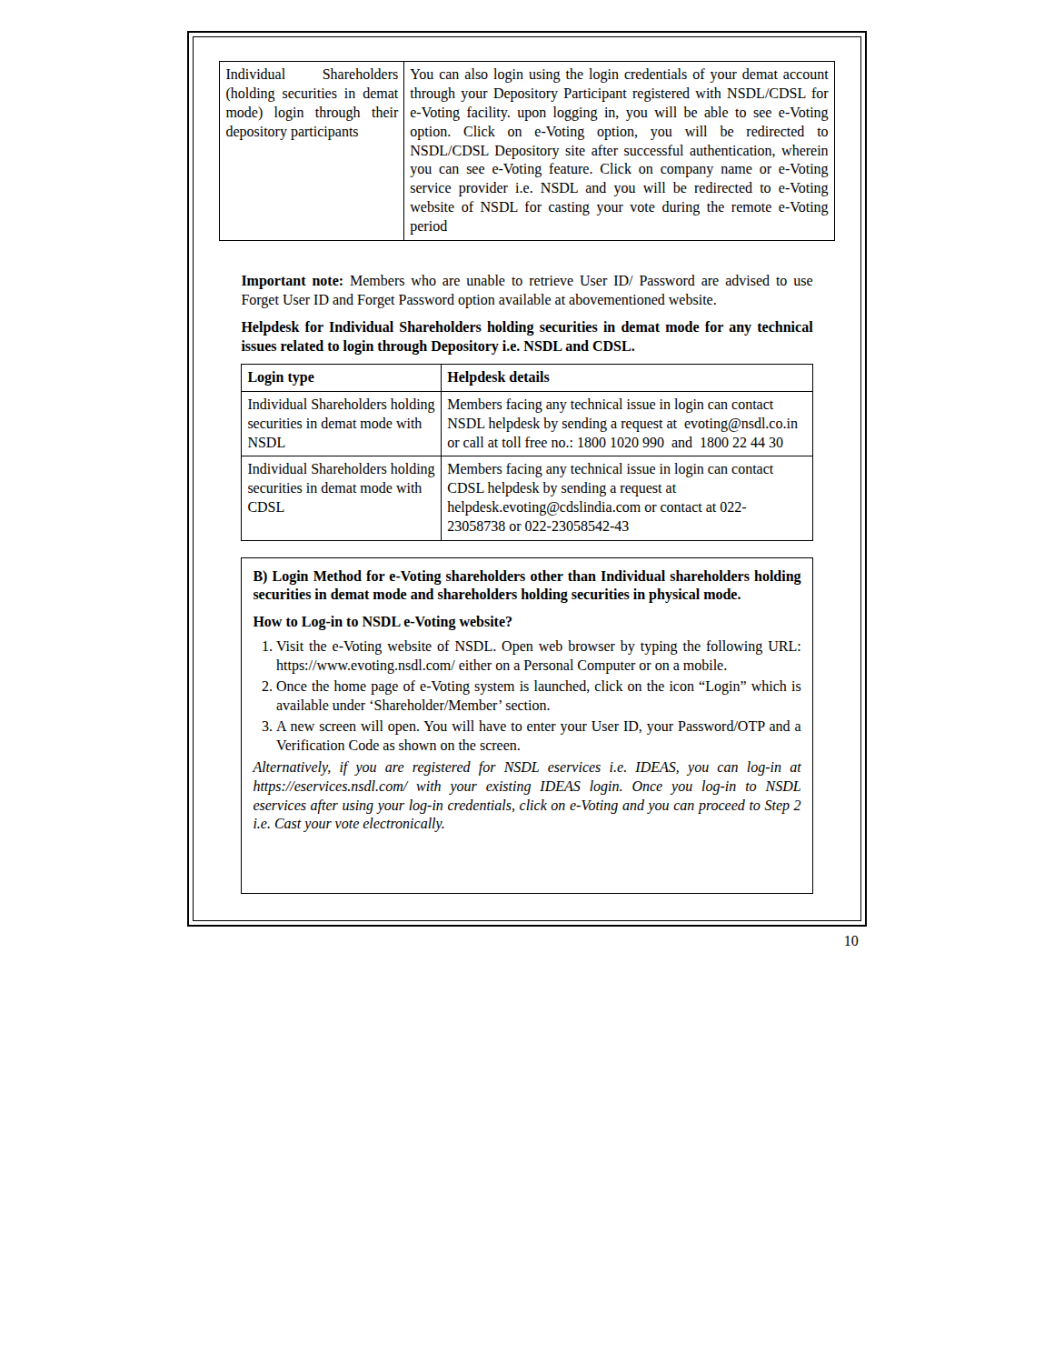| Individual Shareholders (holding securities in demat mode) login through their depository participants | You can also login using the login credentials of your demat account through your Depository Participant registered with NSDL/CDSL for e-Voting facility. upon logging in, you will be able to see e-Voting option. Click on e-Voting option, you will be redirected to NSDL/CDSL Depository site after successful authentication, wherein you can see e-Voting feature. Click on company name or e-Voting service provider i.e. NSDL and you will be redirected to e-Voting website of NSDL for casting your vote during the remote e-Voting period |
Important note: Members who are unable to retrieve User ID/ Password are advised to use Forget User ID and Forget Password option available at abovementioned website.
Helpdesk for Individual Shareholders holding securities in demat mode for any technical issues related to login through Depository i.e. NSDL and CDSL.
| Login type | Helpdesk details |
| --- | --- |
| Individual Shareholders holding securities in demat mode with NSDL | Members facing any technical issue in login can contact NSDL helpdesk by sending a request at evoting@nsdl.co.in or call at toll free no.: 1800 1020 990 and 1800 22 44 30 |
| Individual Shareholders holding securities in demat mode with CDSL | Members facing any technical issue in login can contact CDSL helpdesk by sending a request at helpdesk.evoting@cdslindia.com or contact at 022- 23058738 or 022-23058542-43 |
B) Login Method for e-Voting shareholders other than Individual shareholders holding securities in demat mode and shareholders holding securities in physical mode.
How to Log-in to NSDL e-Voting website?
Visit the e-Voting website of NSDL. Open web browser by typing the following URL: https://www.evoting.nsdl.com/ either on a Personal Computer or on a mobile.
Once the home page of e-Voting system is launched, click on the icon “Login” which is available under ‘Shareholder/Member’ section.
A new screen will open. You will have to enter your User ID, your Password/OTP and a Verification Code as shown on the screen.
Alternatively, if you are registered for NSDL eservices i.e. IDEAS, you can log-in at https://eservices.nsdl.com/ with your existing IDEAS login. Once you log-in to NSDL eservices after using your log-in credentials, click on e-Voting and you can proceed to Step 2 i.e. Cast your vote electronically.
10